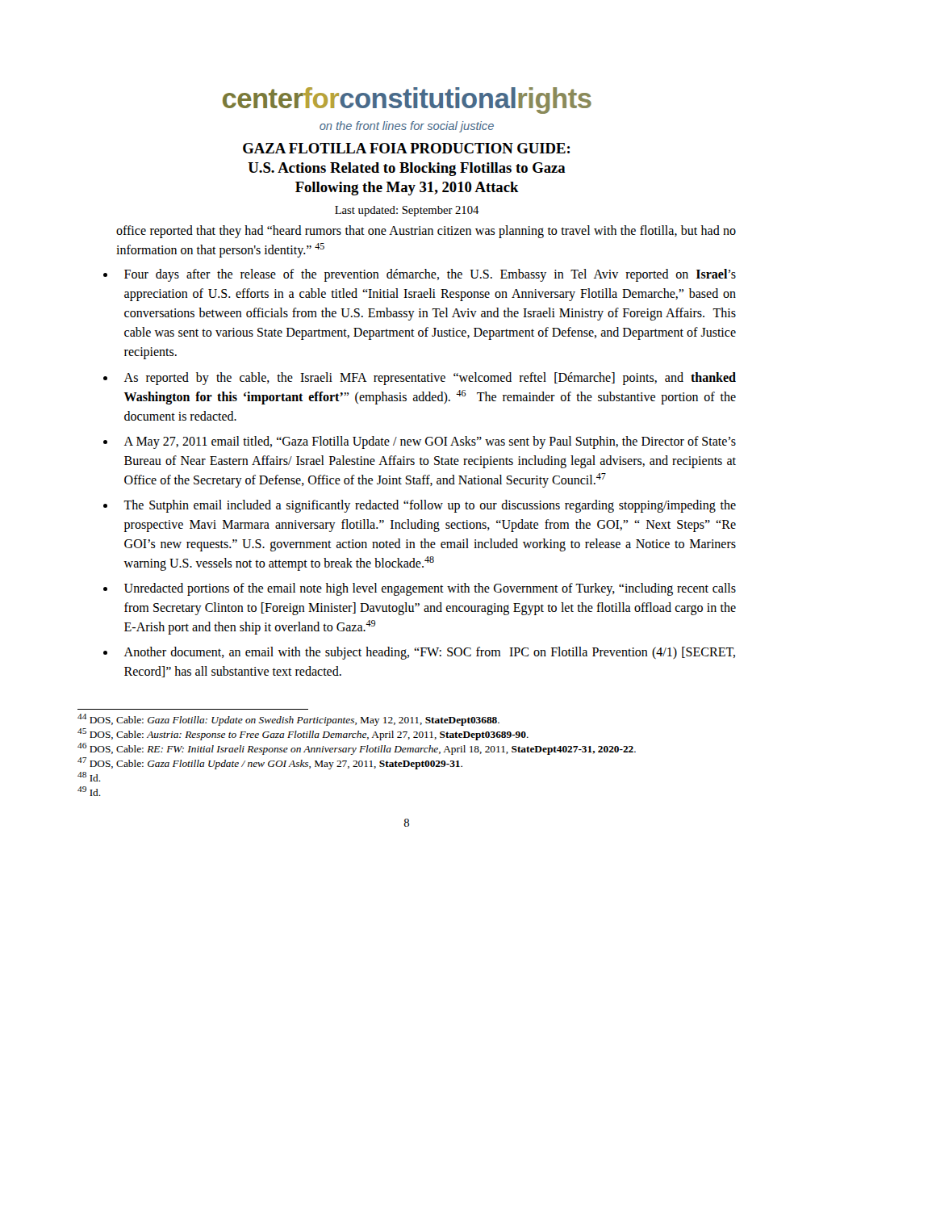center for constitutional rights
on the front lines for social justice
GAZA FLOTILLA FOIA PRODUCTION GUIDE:
U.S. Actions Related to Blocking Flotillas to Gaza
Following the May 31, 2010 Attack
Last updated: September 2104
office reported that they had “heard rumors that one Austrian citizen was planning to travel with the flotilla, but had no information on that person's identity.” 45
Four days after the release of the prevention démarche, the U.S. Embassy in Tel Aviv reported on Israel’s appreciation of U.S. efforts in a cable titled “Initial Israeli Response on Anniversary Flotilla Demarche,” based on conversations between officials from the U.S. Embassy in Tel Aviv and the Israeli Ministry of Foreign Affairs. This cable was sent to various State Department, Department of Justice, Department of Defense, and Department of Justice recipients.
As reported by the cable, the Israeli MFA representative “welcomed reftel [Démarche] points, and thanked Washington for this ‘important effort’” (emphasis added). 46 The remainder of the substantive portion of the document is redacted.
A May 27, 2011 email titled, “Gaza Flotilla Update / new GOI Asks” was sent by Paul Sutphin, the Director of State’s Bureau of Near Eastern Affairs/ Israel Palestine Affairs to State recipients including legal advisers, and recipients at Office of the Secretary of Defense, Office of the Joint Staff, and National Security Council.47
The Sutphin email included a significantly redacted “follow up to our discussions regarding stopping/impeding the prospective Mavi Marmara anniversary flotilla.” Including sections, “Update from the GOI,” “ Next Steps” “Re GOI’s new requests.” U.S. government action noted in the email included working to release a Notice to Mariners warning U.S. vessels not to attempt to break the blockade.48
Unredacted portions of the email note high level engagement with the Government of Turkey, “including recent calls from Secretary Clinton to [Foreign Minister] Davutoglu” and encouraging Egypt to let the flotilla offload cargo in the E-Arish port and then ship it overland to Gaza.49
Another document, an email with the subject heading, “FW: SOC from IPC on Flotilla Prevention (4/1) [SECRET, Record]” has all substantive text redacted.
44 DOS, Cable: Gaza Flotilla: Update on Swedish Participantes, May 12, 2011, StateDept03688.
45 DOS, Cable: Austria: Response to Free Gaza Flotilla Demarche, April 27, 2011, StateDept03689-90.
46 DOS, Cable: RE: FW: Initial Israeli Response on Anniversary Flotilla Demarche, April 18, 2011, StateDept4027-31, 2020-22.
47 DOS, Cable: Gaza Flotilla Update / new GOI Asks, May 27, 2011, StateDept0029-31.
48 Id.
49 Id.
8